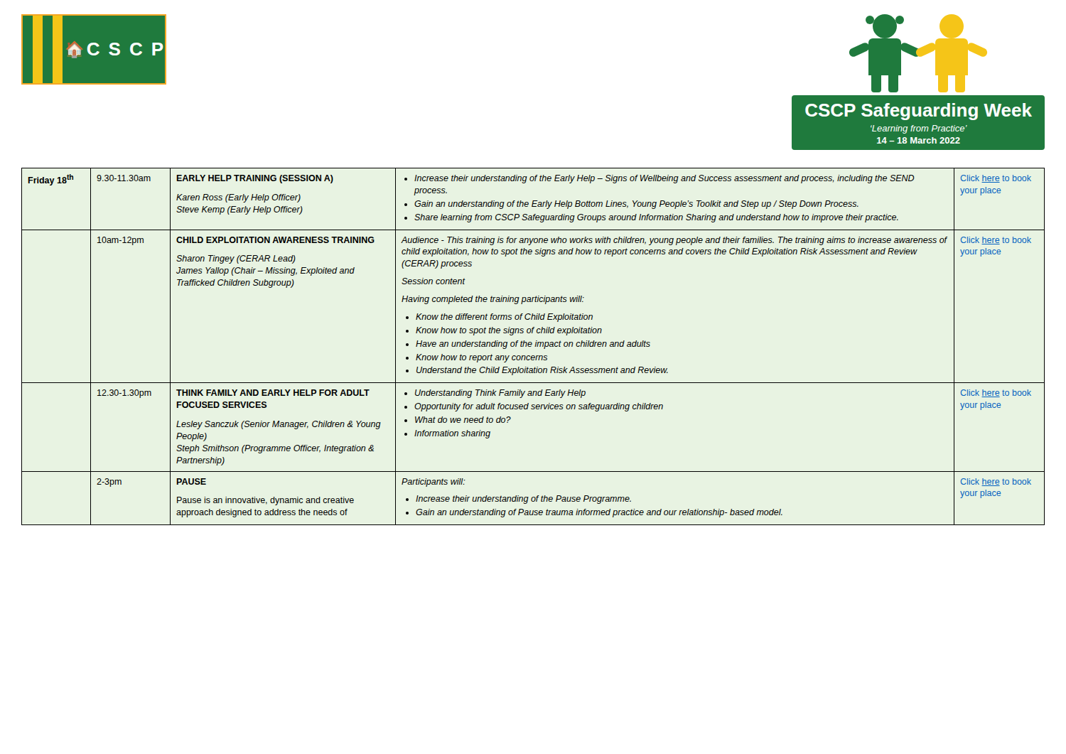🏠
CSCP
CSCP Safeguarding Week
‘Learning from Practice’
14 – 18 March 2022
| Friday 18 th | 9.30-11.30am | Early Help Training (Session A) Karen Ross (Early Help Officer) Steve Kemp (Early Help Officer) | Increase their understanding of the Early Help – Signs of Wellbeing and Success assessment and process, including the SEND process. Gain an understanding of the Early Help Bottom Lines, Young People’s Toolkit and Step up / Step Down Process. Share learning from CSCP Safeguarding Groups around Information Sharing and understand how to improve their practice. | Click here to book your place |
| | 10am-12pm | Child Exploitation Awareness Training Sharon Tingey (CERAR Lead) James Yallop (Chair – Missing, Exploited and Trafficked Children Subgroup) | Audience - This training is for anyone who works with children, young people and their families. The training aims to increase awareness of child exploitation, how to spot the signs and how to report concerns and covers the Child Exploitation Risk Assessment and Review (CERAR) process Session content Having completed the training participants will: Know the different forms of Child Exploitation Know how to spot the signs of child exploitation Have an understanding of the impact on children and adults Know how to report any concerns Understand the Child Exploitation Risk Assessment and Review. | Click here to book your place |
| | 12.30-1.30pm | Think Family and Early Help for Adult Focused Services Lesley Sanczuk (Senior Manager, Children & Young People) Steph Smithson (Programme Officer, Integration & Partnership) | Understanding Think Family and Early Help Opportunity for adult focused services on safeguarding children What do we need to do? Information sharing | Click here to book your place |
| | 2-3pm | Pause Pause is an innovative, dynamic and creative approach designed to address the needs of | Participants will: Increase their understanding of the Pause Programme. Gain an understanding of Pause trauma informed practice and our relationship- based model. | Click here to book your place |